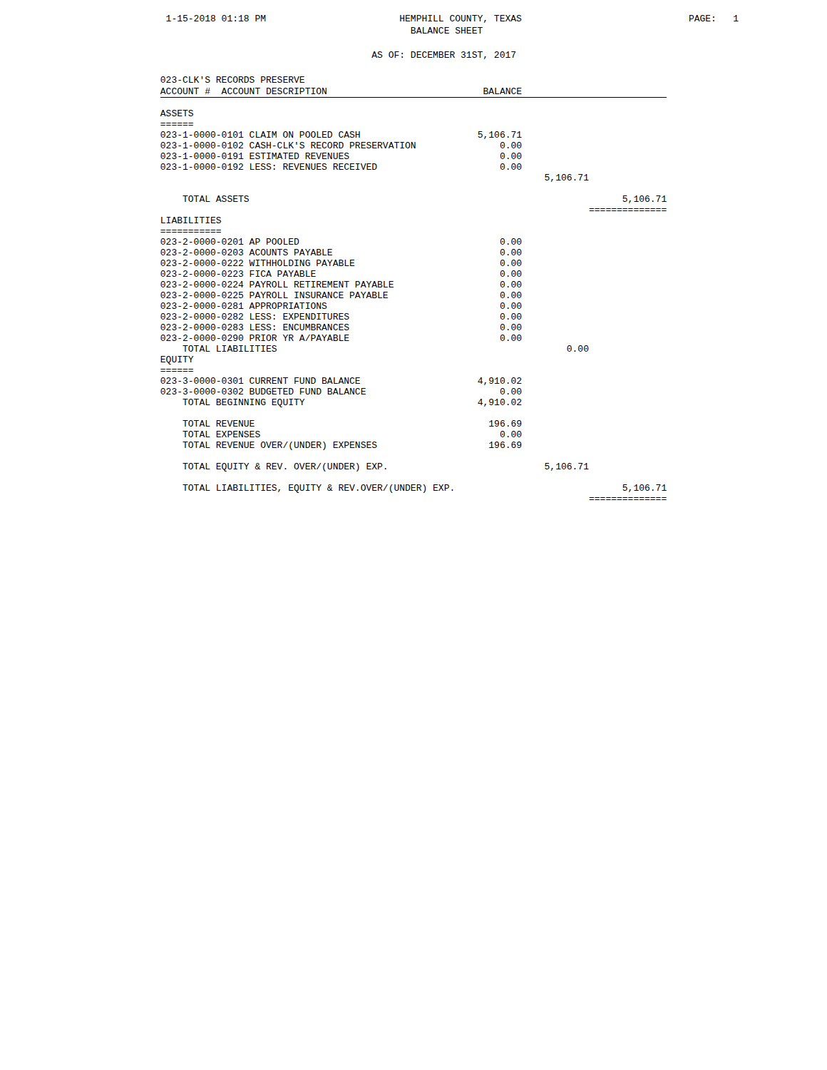1-15-2018 01:18 PM                        HEMPHILL COUNTY, TEXAS                              PAGE:   1
                                             BALANCE SHEET

                                      AS OF: DECEMBER 31ST, 2017

023-CLK'S RECORDS PRESERVE
| ACCOUNT # ACCOUNT DESCRIPTION | BALANCE | | |
| ASSETS | | | |
| ====== | | | |
| 023-1-0000-0101 CLAIM ON POOLED CASH | 5,106.71 | | |
| 023-1-0000-0102 CASH-CLK'S RECORD PRESERVATION | 0.00 | | |
| 023-1-0000-0191 ESTIMATED REVENUES | 0.00 | | |
| 023-1-0000-0192 LESS: REVENUES RECEIVED | 0.00 | | |
| | | 5,106.71 | |
| TOTAL ASSETS | | | 5,106.71 |
| | | | ============== |
| LIABILITIES | | | |
| =========== | | | |
| 023-2-0000-0201 AP POOLED | 0.00 | | |
| 023-2-0000-0203 ACOUNTS PAYABLE | 0.00 | | |
| 023-2-0000-0222 WITHHOLDING PAYABLE | 0.00 | | |
| 023-2-0000-0223 FICA PAYABLE | 0.00 | | |
| 023-2-0000-0224 PAYROLL RETIREMENT PAYABLE | 0.00 | | |
| 023-2-0000-0225 PAYROLL INSURANCE PAYABLE | 0.00 | | |
| 023-2-0000-0281 APPROPRIATIONS | 0.00 | | |
| 023-2-0000-0282 LESS: EXPENDITURES | 0.00 | | |
| 023-2-0000-0283 LESS: ENCUMBRANCES | 0.00 | | |
| 023-2-0000-0290 PRIOR YR A/PAYABLE | 0.00 | | |
| TOTAL LIABILITIES | | 0.00 | |
| EQUITY | | | |
| ====== | | | |
| 023-3-0000-0301 CURRENT FUND BALANCE | 4,910.02 | | |
| 023-3-0000-0302 BUDGETED FUND BALANCE | 0.00 | | |
| TOTAL BEGINNING EQUITY | 4,910.02 | | |
| TOTAL REVENUE | 196.69 | | |
| TOTAL EXPENSES | 0.00 | | |
| TOTAL REVENUE OVER/(UNDER) EXPENSES | 196.69 | | |
| TOTAL EQUITY & REV. OVER/(UNDER) EXP. | | 5,106.71 | |
| TOTAL LIABILITIES, EQUITY & REV.OVER/(UNDER) EXP. | | | 5,106.71 |
| | | | ============== |